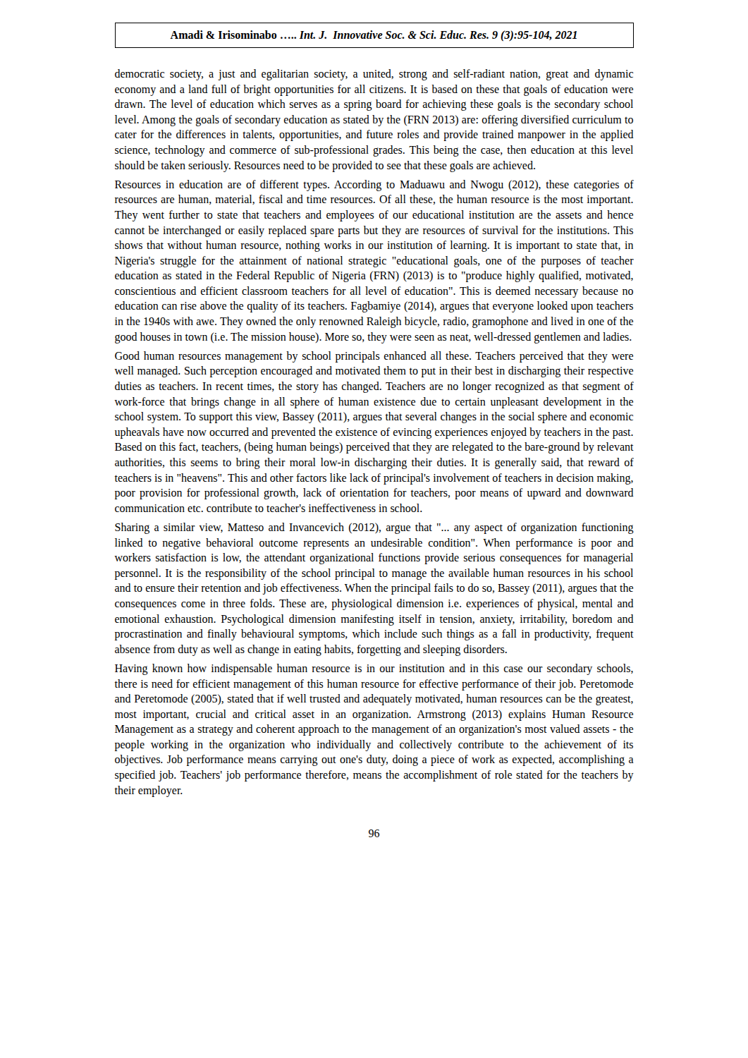Amadi & Irisominabo ….. Int. J. Innovative Soc. & Sci. Educ. Res. 9 (3):95-104, 2021
democratic society, a just and egalitarian society, a united, strong and self-radiant nation, great and dynamic economy and a land full of bright opportunities for all citizens. It is based on these that goals of education were drawn. The level of education which serves as a spring board for achieving these goals is the secondary school level. Among the goals of secondary education as stated by the (FRN 2013) are: offering diversified curriculum to cater for the differences in talents, opportunities, and future roles and provide trained manpower in the applied science, technology and commerce of sub-professional grades. This being the case, then education at this level should be taken seriously. Resources need to be provided to see that these goals are achieved.
Resources in education are of different types. According to Maduawu and Nwogu (2012), these categories of resources are human, material, fiscal and time resources. Of all these, the human resource is the most important. They went further to state that teachers and employees of our educational institution are the assets and hence cannot be interchanged or easily replaced spare parts but they are resources of survival for the institutions. This shows that without human resource, nothing works in our institution of learning. It is important to state that, in Nigeria's struggle for the attainment of national strategic "educational goals, one of the purposes of teacher education as stated in the Federal Republic of Nigeria (FRN) (2013) is to "produce highly qualified, motivated, conscientious and efficient classroom teachers for all level of education". This is deemed necessary because no education can rise above the quality of its teachers. Fagbamiye (2014), argues that everyone looked upon teachers in the 1940s with awe. They owned the only renowned Raleigh bicycle, radio, gramophone and lived in one of the good houses in town (i.e. The mission house). More so, they were seen as neat, well-dressed gentlemen and ladies.
Good human resources management by school principals enhanced all these. Teachers perceived that they were well managed. Such perception encouraged and motivated them to put in their best in discharging their respective duties as teachers. In recent times, the story has changed. Teachers are no longer recognized as that segment of work-force that brings change in all sphere of human existence due to certain unpleasant development in the school system. To support this view, Bassey (2011), argues that several changes in the social sphere and economic upheavals have now occurred and prevented the existence of evincing experiences enjoyed by teachers in the past. Based on this fact, teachers, (being human beings) perceived that they are relegated to the bare-ground by relevant authorities, this seems to bring their moral low-in discharging their duties. It is generally said, that reward of teachers is in "heavens". This and other factors like lack of principal's involvement of teachers in decision making, poor provision for professional growth, lack of orientation for teachers, poor means of upward and downward communication etc. contribute to teacher's ineffectiveness in school.
Sharing a similar view, Matteso and Invancevich (2012), argue that "... any aspect of organization functioning linked to negative behavioral outcome represents an undesirable condition". When performance is poor and workers satisfaction is low, the attendant organizational functions provide serious consequences for managerial personnel. It is the responsibility of the school principal to manage the available human resources in his school and to ensure their retention and job effectiveness. When the principal fails to do so, Bassey (2011), argues that the consequences come in three folds. These are, physiological dimension i.e. experiences of physical, mental and emotional exhaustion. Psychological dimension manifesting itself in tension, anxiety, irritability, boredom and procrastination and finally behavioural symptoms, which include such things as a fall in productivity, frequent absence from duty as well as change in eating habits, forgetting and sleeping disorders.
Having known how indispensable human resource is in our institution and in this case our secondary schools, there is need for efficient management of this human resource for effective performance of their job. Peretomode and Peretomode (2005), stated that if well trusted and adequately motivated, human resources can be the greatest, most important, crucial and critical asset in an organization. Armstrong (2013) explains Human Resource Management as a strategy and coherent approach to the management of an organization's most valued assets - the people working in the organization who individually and collectively contribute to the achievement of its objectives. Job performance means carrying out one's duty, doing a piece of work as expected, accomplishing a specified job. Teachers' job performance therefore, means the accomplishment of role stated for the teachers by their employer.
96